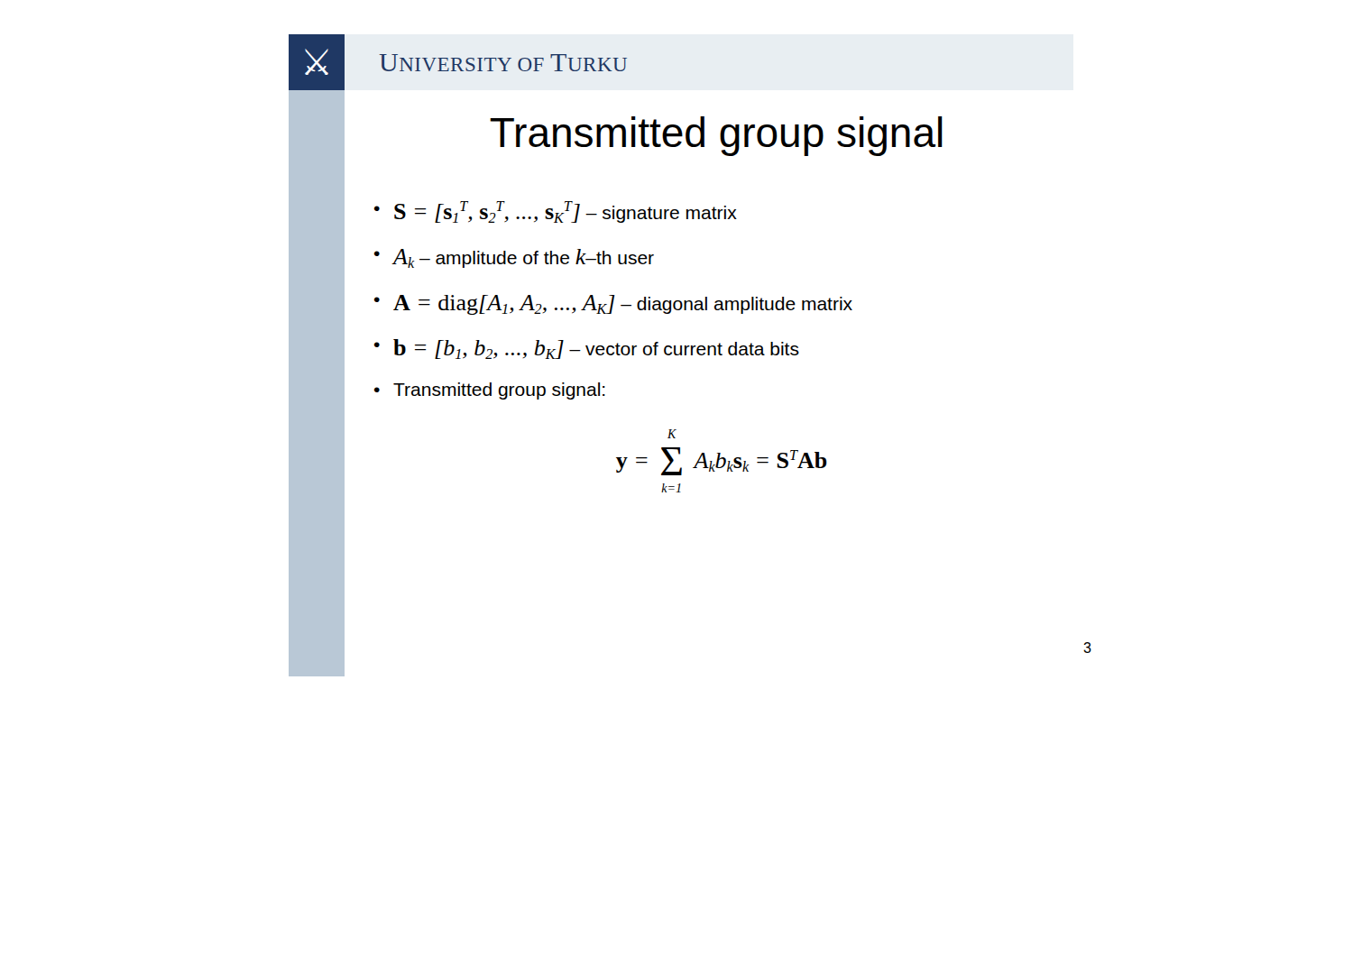UNIVERSITY OF TURKU
⚔
Transmitted group signal
S = [s1T, s2T, ..., sKT] – signature matrix
Ak – amplitude of the k–th user
A = diag[A1, A2, ..., AK] – diagonal amplitude matrix
b = [b1, b2, ..., bK] – vector of current data bits
Transmitted group signal:
y = K Σ k=1 Akbksk = STAb
3